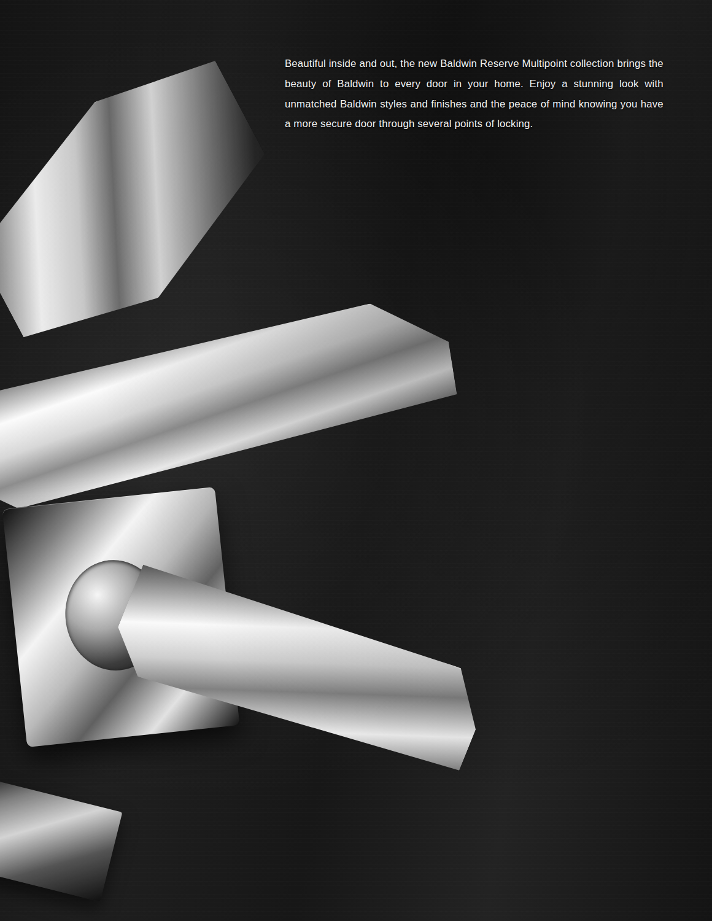Beautiful inside and out, the new Baldwin Reserve Multipoint collection brings the beauty of Baldwin to every door in your home. Enjoy a stunning look with unmatched Baldwin styles and finishes and the peace of mind knowing you have a more secure door through several points of locking.